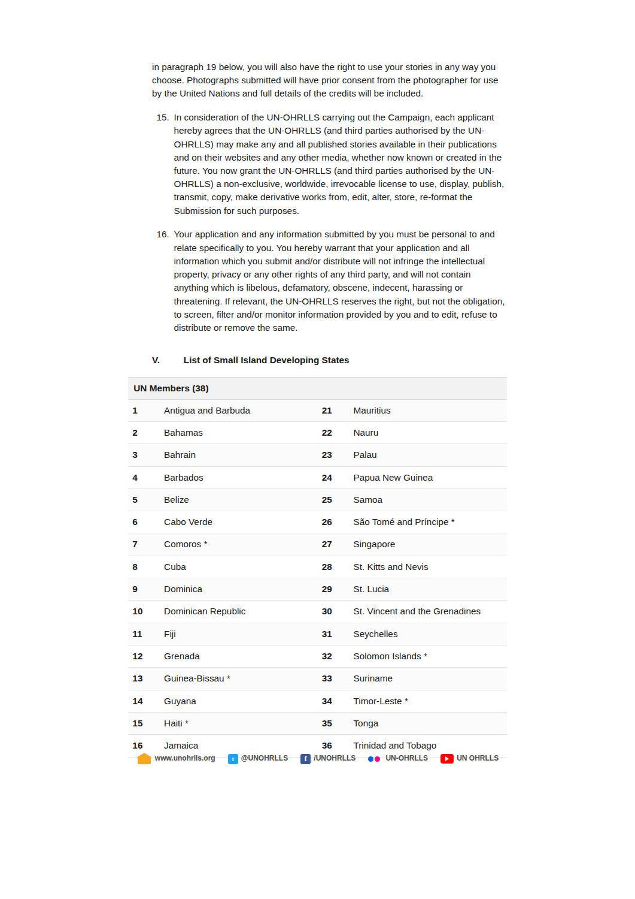in paragraph 19 below, you will also have the right to use your stories in any way you choose. Photographs submitted will have prior consent from the photographer for use by the United Nations and full details of the credits will be included.
15. In consideration of the UN-OHRLLS carrying out the Campaign, each applicant hereby agrees that the UN-OHRLLS (and third parties authorised by the UN-OHRLLS) may make any and all published stories available in their publications and on their websites and any other media, whether now known or created in the future. You now grant the UN-OHRLLS (and third parties authorised by the UN-OHRLLS) a non-exclusive, worldwide, irrevocable license to use, display, publish, transmit, copy, make derivative works from, edit, alter, store, re-format the Submission for such purposes.
16. Your application and any information submitted by you must be personal to and relate specifically to you. You hereby warrant that your application and all information which you submit and/or distribute will not infringe the intellectual property, privacy or any other rights of any third party, and will not contain anything which is libelous, defamatory, obscene, indecent, harassing or threatening. If relevant, the UN-OHRLLS reserves the right, but not the obligation, to screen, filter and/or monitor information provided by you and to edit, refuse to distribute or remove the same.
V. List of Small Island Developing States
UN Members (38)
| 1 | Antigua and Barbuda | 21 | Mauritius |
| 2 | Bahamas | 22 | Nauru |
| 3 | Bahrain | 23 | Palau |
| 4 | Barbados | 24 | Papua New Guinea |
| 5 | Belize | 25 | Samoa |
| 6 | Cabo Verde | 26 | São Tomé and Príncipe * |
| 7 | Comoros * | 27 | Singapore |
| 8 | Cuba | 28 | St. Kitts and Nevis |
| 9 | Dominica | 29 | St. Lucia |
| 10 | Dominican Republic | 30 | St. Vincent and the Grenadines |
| 11 | Fiji | 31 | Seychelles |
| 12 | Grenada | 32 | Solomon Islands * |
| 13 | Guinea-Bissau * | 33 | Suriname |
| 14 | Guyana | 34 | Timor-Leste * |
| 15 | Haiti * | 35 | Tonga |
| 16 | Jamaica | 36 | Trinidad and Tobago |
www.unohrlls.org @UNOHRLLS /UNOHRLLS UN-OHRLLS UN OHRLLS